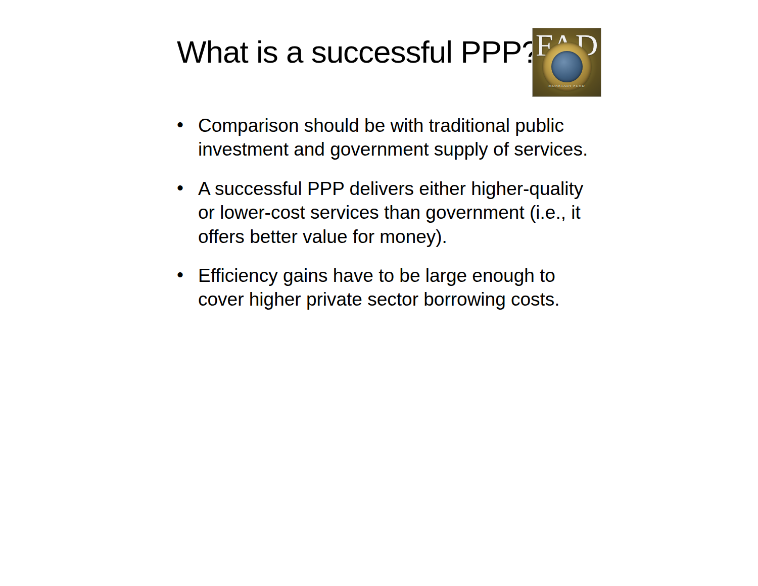FAD
MONETARY FUND
What is a successful PPP?
Comparison should be with traditional public investment and government supply of services.
A successful PPP delivers either higher-quality or lower-cost services than government (i.e., it offers better value for money).
Efficiency gains have to be large enough to cover higher private sector borrowing costs.